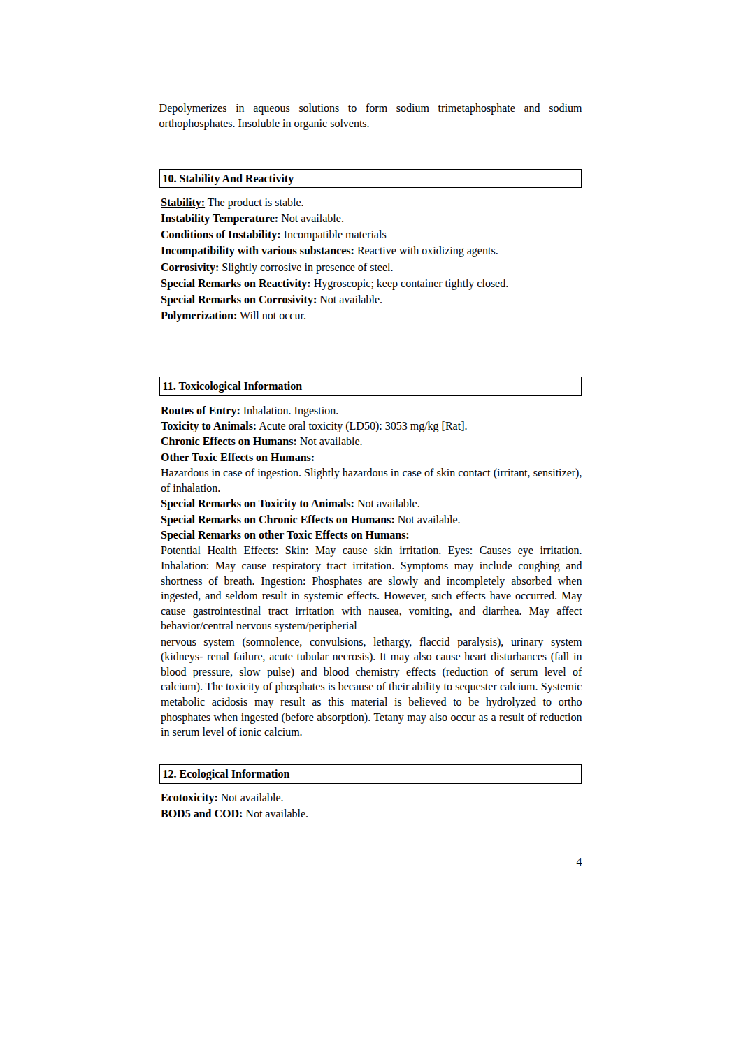Depolymerizes in aqueous solutions to form sodium trimetaphosphate and sodium orthophosphates. Insoluble in organic solvents.
10. Stability And Reactivity
Stability: The product is stable.
Instability Temperature: Not available.
Conditions of Instability: Incompatible materials
Incompatibility with various substances: Reactive with oxidizing agents.
Corrosivity: Slightly corrosive in presence of steel.
Special Remarks on Reactivity: Hygroscopic; keep container tightly closed.
Special Remarks on Corrosivity: Not available.
Polymerization: Will not occur.
11. Toxicological Information
Routes of Entry: Inhalation. Ingestion.
Toxicity to Animals: Acute oral toxicity (LD50): 3053 mg/kg [Rat].
Chronic Effects on Humans: Not available.
Other Toxic Effects on Humans:
Hazardous in case of ingestion. Slightly hazardous in case of skin contact (irritant, sensitizer), of inhalation.
Special Remarks on Toxicity to Animals: Not available.
Special Remarks on Chronic Effects on Humans: Not available.
Special Remarks on other Toxic Effects on Humans:
Potential Health Effects: Skin: May cause skin irritation. Eyes: Causes eye irritation. Inhalation: May cause respiratory tract irritation. Symptoms may include coughing and shortness of breath. Ingestion: Phosphates are slowly and incompletely absorbed when ingested, and seldom result in systemic effects. However, such effects have occurred. May cause gastrointestinal tract irritation with nausea, vomiting, and diarrhea. May affect behavior/central nervous system/peripherial
nervous system (somnolence, convulsions, lethargy, flaccid paralysis), urinary system (kidneys- renal failure, acute tubular necrosis). It may also cause heart disturbances (fall in blood pressure, slow pulse) and blood chemistry effects (reduction of serum level of calcium). The toxicity of phosphates is because of their ability to sequester calcium. Systemic metabolic acidosis may result as this material is believed to be hydrolyzed to ortho phosphates when ingested (before absorption). Tetany may also occur as a result of reduction in serum level of ionic calcium.
12. Ecological Information
Ecotoxicity: Not available.
BOD5 and COD: Not available.
4